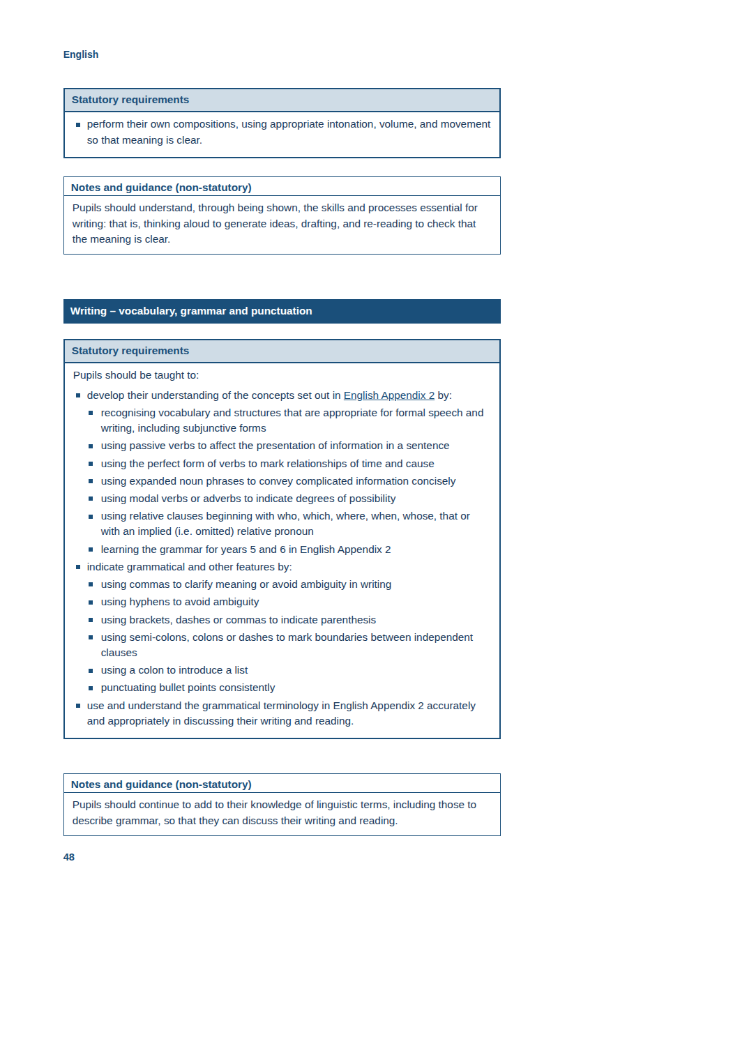English
Statutory requirements
perform their own compositions, using appropriate intonation, volume, and movement so that meaning is clear.
Notes and guidance (non-statutory)
Pupils should understand, through being shown, the skills and processes essential for writing: that is, thinking aloud to generate ideas, drafting, and re-reading to check that the meaning is clear.
Writing – vocabulary, grammar and punctuation
Statutory requirements
Pupils should be taught to:
develop their understanding of the concepts set out in English Appendix 2 by:
recognising vocabulary and structures that are appropriate for formal speech and writing, including subjunctive forms
using passive verbs to affect the presentation of information in a sentence
using the perfect form of verbs to mark relationships of time and cause
using expanded noun phrases to convey complicated information concisely
using modal verbs or adverbs to indicate degrees of possibility
using relative clauses beginning with who, which, where, when, whose, that or with an implied (i.e. omitted) relative pronoun
learning the grammar for years 5 and 6 in English Appendix 2
indicate grammatical and other features by:
using commas to clarify meaning or avoid ambiguity in writing
using hyphens to avoid ambiguity
using brackets, dashes or commas to indicate parenthesis
using semi-colons, colons or dashes to mark boundaries between independent clauses
using a colon to introduce a list
punctuating bullet points consistently
use and understand the grammatical terminology in English Appendix 2 accurately and appropriately in discussing their writing and reading.
Notes and guidance (non-statutory)
Pupils should continue to add to their knowledge of linguistic terms, including those to describe grammar, so that they can discuss their writing and reading.
48